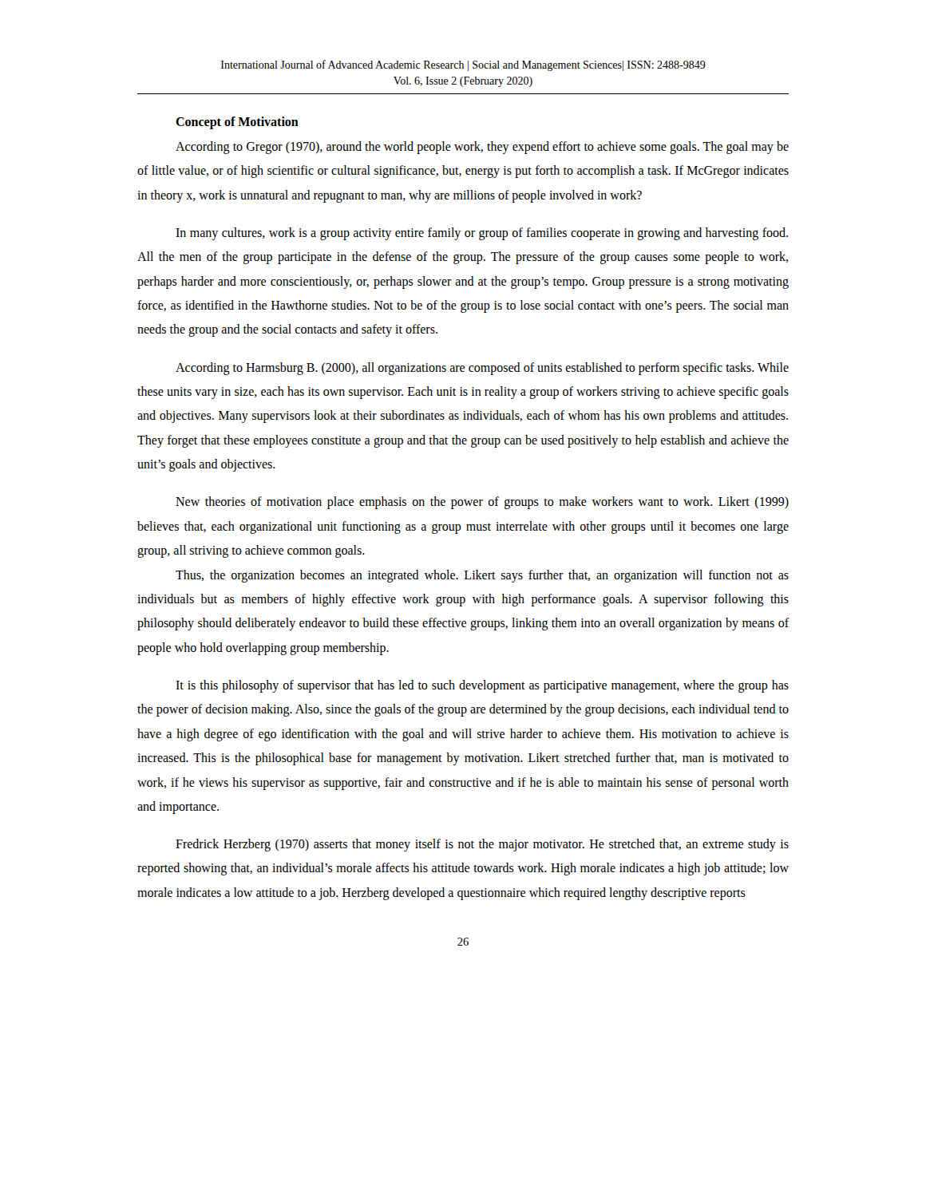International Journal of Advanced Academic Research | Social and Management Sciences| ISSN: 2488-9849
Vol. 6, Issue 2 (February 2020)
Concept of Motivation
According to Gregor (1970), around the world people work, they expend effort to achieve some goals. The goal may be of little value, or of high scientific or cultural significance, but, energy is put forth to accomplish a task. If McGregor indicates in theory x, work is unnatural and repugnant to man, why are millions of people involved in work?
In many cultures, work is a group activity entire family or group of families cooperate in growing and harvesting food. All the men of the group participate in the defense of the group. The pressure of the group causes some people to work, perhaps harder and more conscientiously, or, perhaps slower and at the group’s tempo. Group pressure is a strong motivating force, as identified in the Hawthorne studies. Not to be of the group is to lose social contact with one’s peers. The social man needs the group and the social contacts and safety it offers.
According to Harmsburg B. (2000), all organizations are composed of units established to perform specific tasks. While these units vary in size, each has its own supervisor. Each unit is in reality a group of workers striving to achieve specific goals and objectives. Many supervisors look at their subordinates as individuals, each of whom has his own problems and attitudes. They forget that these employees constitute a group and that the group can be used positively to help establish and achieve the unit’s goals and objectives.
New theories of motivation place emphasis on the power of groups to make workers want to work. Likert (1999) believes that, each organizational unit functioning as a group must interrelate with other groups until it becomes one large group, all striving to achieve common goals.
Thus, the organization becomes an integrated whole. Likert says further that, an organization will function not as individuals but as members of highly effective work group with high performance goals. A supervisor following this philosophy should deliberately endeavor to build these effective groups, linking them into an overall organization by means of people who hold overlapping group membership.
It is this philosophy of supervisor that has led to such development as participative management, where the group has the power of decision making. Also, since the goals of the group are determined by the group decisions, each individual tend to have a high degree of ego identification with the goal and will strive harder to achieve them. His motivation to achieve is increased. This is the philosophical base for management by motivation. Likert stretched further that, man is motivated to work, if he views his supervisor as supportive, fair and constructive and if he is able to maintain his sense of personal worth and importance.
Fredrick Herzberg (1970) asserts that money itself is not the major motivator. He stretched that, an extreme study is reported showing that, an individual’s morale affects his attitude towards work. High morale indicates a high job attitude; low morale indicates a low attitude to a job. Herzberg developed a questionnaire which required lengthy descriptive reports
26